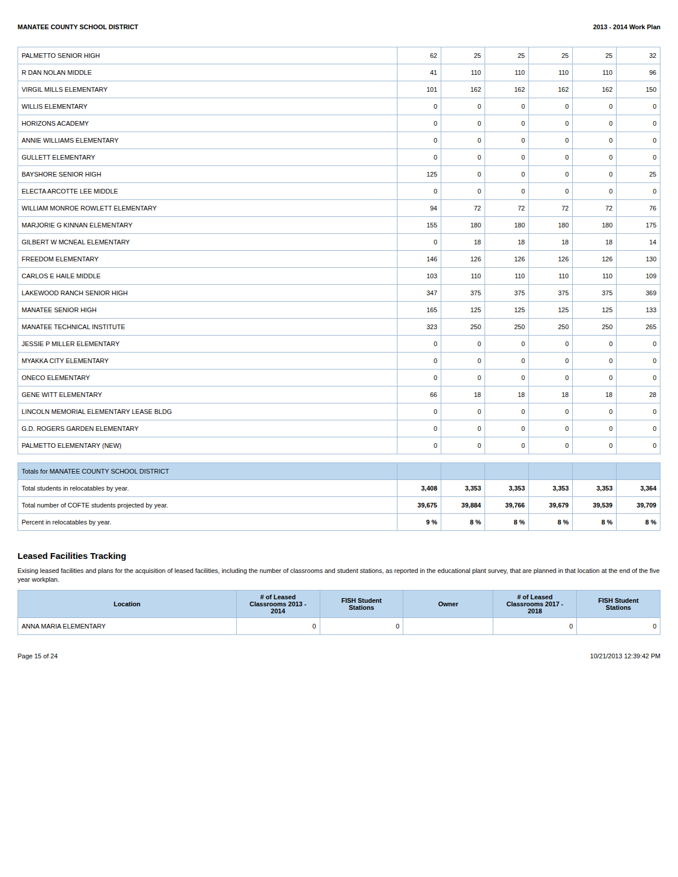MANATEE COUNTY SCHOOL DISTRICT
2013 - 2014 Work Plan
| PALMETTO SENIOR HIGH | 62 | 25 | 25 | 25 | 25 | 32 |
| R DAN NOLAN MIDDLE | 41 | 110 | 110 | 110 | 110 | 96 |
| VIRGIL MILLS ELEMENTARY | 101 | 162 | 162 | 162 | 162 | 150 |
| WILLIS ELEMENTARY | 0 | 0 | 0 | 0 | 0 | 0 |
| HORIZONS ACADEMY | 0 | 0 | 0 | 0 | 0 | 0 |
| ANNIE WILLIAMS ELEMENTARY | 0 | 0 | 0 | 0 | 0 | 0 |
| GULLETT ELEMENTARY | 0 | 0 | 0 | 0 | 0 | 0 |
| BAYSHORE SENIOR HIGH | 125 | 0 | 0 | 0 | 0 | 25 |
| ELECTA ARCOTTE LEE MIDDLE | 0 | 0 | 0 | 0 | 0 | 0 |
| WILLIAM MONROE ROWLETT ELEMENTARY | 94 | 72 | 72 | 72 | 72 | 76 |
| MARJORIE G KINNAN ELEMENTARY | 155 | 180 | 180 | 180 | 180 | 175 |
| GILBERT W MCNEAL ELEMENTARY | 0 | 18 | 18 | 18 | 18 | 14 |
| FREEDOM ELEMENTARY | 146 | 126 | 126 | 126 | 126 | 130 |
| CARLOS E HAILE MIDDLE | 103 | 110 | 110 | 110 | 110 | 109 |
| LAKEWOOD RANCH SENIOR HIGH | 347 | 375 | 375 | 375 | 375 | 369 |
| MANATEE SENIOR HIGH | 165 | 125 | 125 | 125 | 125 | 133 |
| MANATEE TECHNICAL INSTITUTE | 323 | 250 | 250 | 250 | 250 | 265 |
| JESSIE P MILLER ELEMENTARY | 0 | 0 | 0 | 0 | 0 | 0 |
| MYAKKA CITY ELEMENTARY | 0 | 0 | 0 | 0 | 0 | 0 |
| ONECO ELEMENTARY | 0 | 0 | 0 | 0 | 0 | 0 |
| GENE WITT ELEMENTARY | 66 | 18 | 18 | 18 | 18 | 28 |
| LINCOLN MEMORIAL ELEMENTARY LEASE BLDG | 0 | 0 | 0 | 0 | 0 | 0 |
| G.D. ROGERS GARDEN ELEMENTARY | 0 | 0 | 0 | 0 | 0 | 0 |
| PALMETTO ELEMENTARY (NEW) | 0 | 0 | 0 | 0 | 0 | 0 |
| Totals for MANATEE COUNTY SCHOOL DISTRICT | | | | | | |
| Total students in relocatables by year. | 3,408 | 3,353 | 3,353 | 3,353 | 3,353 | 3,364 |
| Total number of COFTE students projected by year. | 39,675 | 39,884 | 39,766 | 39,679 | 39,539 | 39,709 |
| Percent in relocatables by year. | 9 % | 8 % | 8 % | 8 % | 8 % | 8 % |
Leased Facilities Tracking
Exising leased facilities and plans for the acquisition of leased facilities, including the number of classrooms and student stations, as reported in the educational plant survey, that are planned in that location at the end of the five year workplan.
| Location | # of Leased Classrooms 2013 - 2014 | FISH Student Stations | Owner | # of Leased Classrooms 2017 - 2018 | FISH Student Stations |
| --- | --- | --- | --- | --- | --- |
| ANNA MARIA ELEMENTARY | 0 | 0 | | 0 | 0 |
Page 15 of 24
10/21/2013 12:39:42 PM